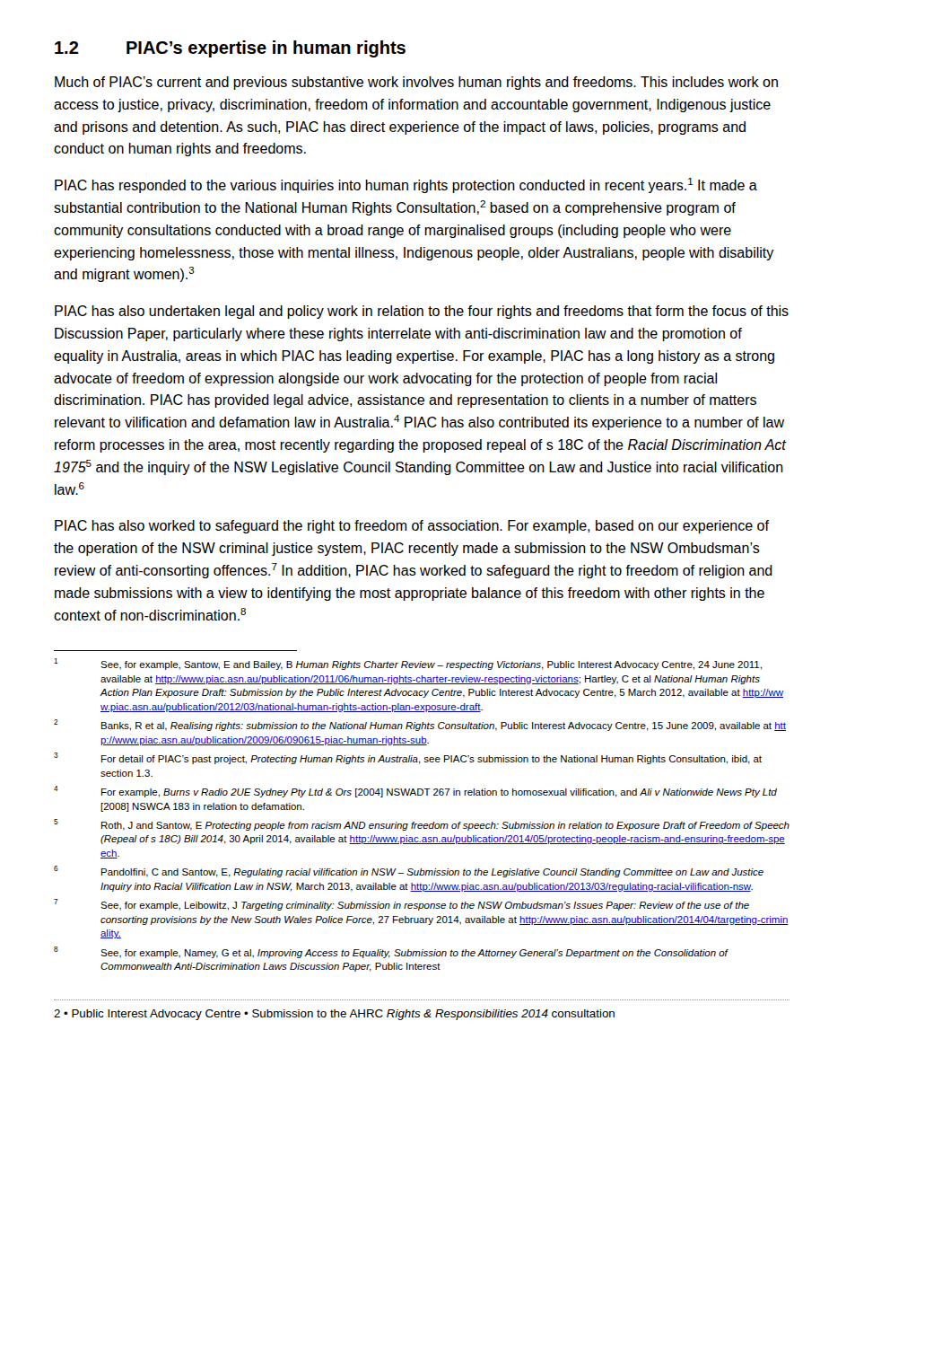1.2 PIAC’s expertise in human rights
Much of PIAC’s current and previous substantive work involves human rights and freedoms. This includes work on access to justice, privacy, discrimination, freedom of information and accountable government, Indigenous justice and prisons and detention. As such, PIAC has direct experience of the impact of laws, policies, programs and conduct on human rights and freedoms.
PIAC has responded to the various inquiries into human rights protection conducted in recent years.1 It made a substantial contribution to the National Human Rights Consultation,2 based on a comprehensive program of community consultations conducted with a broad range of marginalised groups (including people who were experiencing homelessness, those with mental illness, Indigenous people, older Australians, people with disability and migrant women).3
PIAC has also undertaken legal and policy work in relation to the four rights and freedoms that form the focus of this Discussion Paper, particularly where these rights interrelate with anti-discrimination law and the promotion of equality in Australia, areas in which PIAC has leading expertise. For example, PIAC has a long history as a strong advocate of freedom of expression alongside our work advocating for the protection of people from racial discrimination. PIAC has provided legal advice, assistance and representation to clients in a number of matters relevant to vilification and defamation law in Australia.4 PIAC has also contributed its experience to a number of law reform processes in the area, most recently regarding the proposed repeal of s 18C of the Racial Discrimination Act 19755 and the inquiry of the NSW Legislative Council Standing Committee on Law and Justice into racial vilification law.6
PIAC has also worked to safeguard the right to freedom of association. For example, based on our experience of the operation of the NSW criminal justice system, PIAC recently made a submission to the NSW Ombudsman’s review of anti-consorting offences.7 In addition, PIAC has worked to safeguard the right to freedom of religion and made submissions with a view to identifying the most appropriate balance of this freedom with other rights in the context of non-discrimination.8
| 1 | See, for example, Santow, E and Bailey, B Human Rights Charter Review – respecting Victorians , Public Interest Advocacy Centre, 24 June 2011, available at http://www.piac.asn.au/publication/2011/06/human-rights-charter-review-respecting-victorians ; Hartley, C et al National Human Rights Action Plan Exposure Draft: Submission by the Public Interest Advocacy Centre , Public Interest Advocacy Centre, 5 March 2012, available at http://www.piac.asn.au/publication/2012/03/national-human-rights-action-plan-exposure-draft . |
| 2 | Banks, R et al, Realising rights: submission to the National Human Rights Consultation , Public Interest Advocacy Centre, 15 June 2009, available at http://www.piac.asn.au/publication/2009/06/090615-piac-human-rights-sub . |
| 3 | For detail of PIAC’s past project, Protecting Human Rights in Australia , see PIAC’s submission to the National Human Rights Consultation, ibid, at section 1.3. |
| 4 | For example, Burns v Radio 2UE Sydney Pty Ltd & Ors [2004] NSWADT 267 in relation to homosexual vilification, and Ali v Nationwide News Pty Ltd [2008] NSWCA 183 in relation to defamation. |
| 5 | Roth, J and Santow, E Protecting people from racism AND ensuring freedom of speech: Submission in relation to Exposure Draft of Freedom of Speech (Repeal of s 18C) Bill 2014 , 30 April 2014, available at http://www.piac.asn.au/publication/2014/05/protecting-people-racism-and-ensuring-freedom-speech . |
| 6 | Pandolfini, C and Santow, E, Regulating racial vilification in NSW – Submission to the Legislative Council Standing Committee on Law and Justice Inquiry into Racial Vilification Law in NSW, March 2013, available at http://www.piac.asn.au/publication/2013/03/regulating-racial-vilification-nsw . |
| 7 | See, for example, Leibowitz, J Targeting criminality: Submission in response to the NSW Ombudsman’s Issues Paper: Review of the use of the consorting provisions by the New South Wales Police Force , 27 February 2014, available at http://www.piac.asn.au/publication/2014/04/targeting-criminality. |
| 8 | See, for example, Namey, G et al, Improving Access to Equality, Submission to the Attorney General’s Department on the Consolidation of Commonwealth Anti-Discrimination Laws Discussion Paper, Public Interest |
2 • Public Interest Advocacy Centre • Submission to the AHRC Rights & Responsibilities 2014 consultation